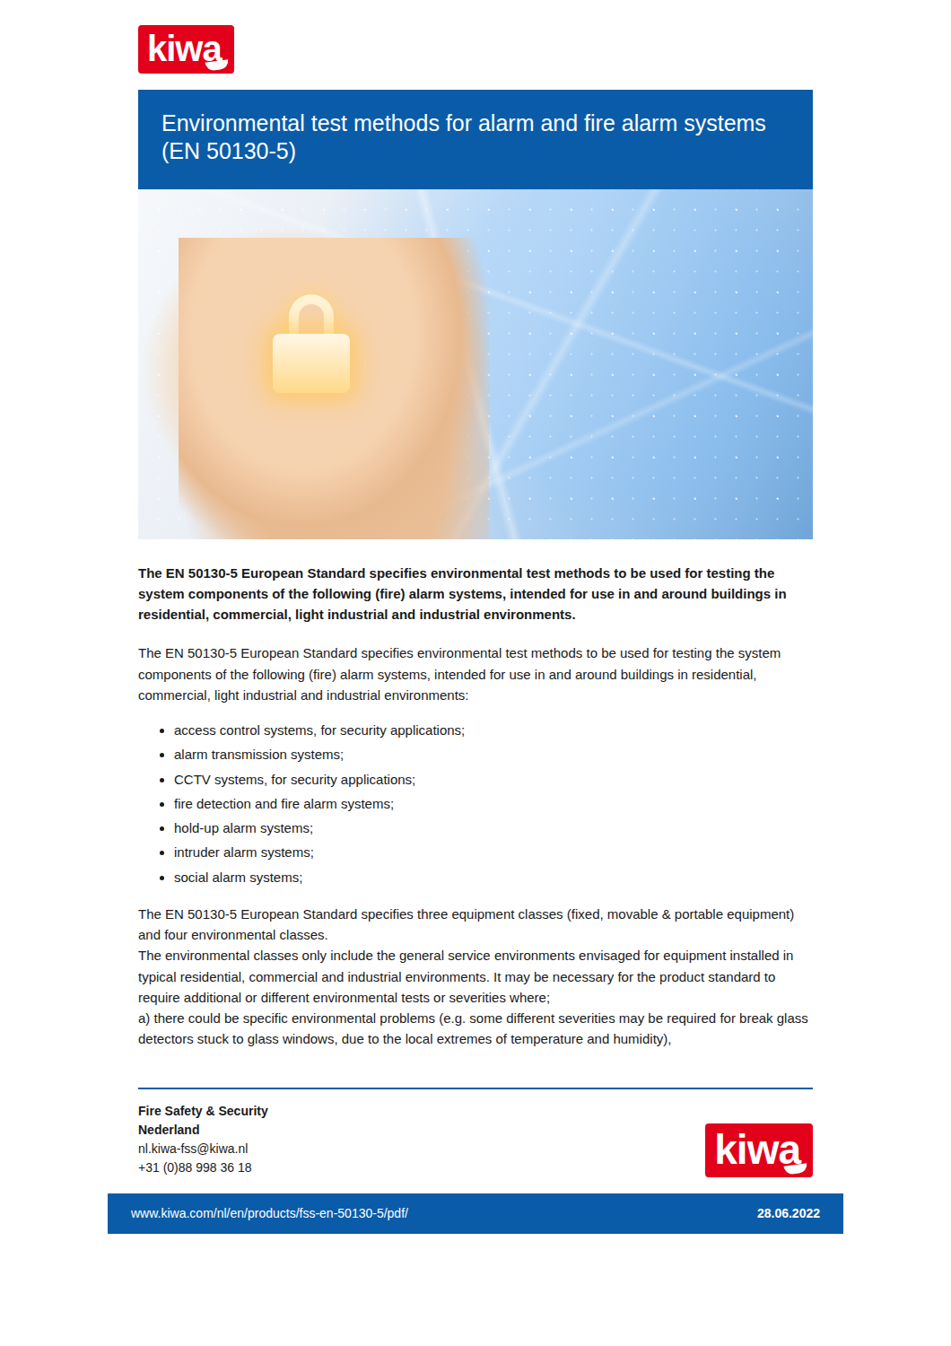kiwa
Environmental test methods for alarm and fire alarm systems (EN 50130-5)
The EN 50130-5 European Standard specifies environmental test methods to be used for testing the system components of the following (fire) alarm systems, intended for use in and around buildings in residential, commercial, light industrial and industrial environments.
The EN 50130-5 European Standard specifies environmental test methods to be used for testing the system components of the following (fire) alarm systems, intended for use in and around buildings in residential, commercial, light industrial and industrial environments:
access control systems, for security applications;
alarm transmission systems;
CCTV systems, for security applications;
fire detection and fire alarm systems;
hold-up alarm systems;
intruder alarm systems;
social alarm systems;
The EN 50130-5 European Standard specifies three equipment classes (fixed, movable & portable equipment) and four environmental classes.
The environmental classes only include the general service environments envisaged for equipment installed in typical residential, commercial and industrial environments. It may be necessary for the product standard to require additional or different environmental tests or severities where;
a) there could be specific environmental problems (e.g. some different severities may be required for break glass detectors stuck to glass windows, due to the local extremes of temperature and humidity),
Fire Safety & Security
Nederland
nl.kiwa-fss@kiwa.nl
+31 (0)88 998 36 18
kiwa
www.kiwa.com/nl/en/products/fss-en-50130-5/pdf/ 28.06.2022